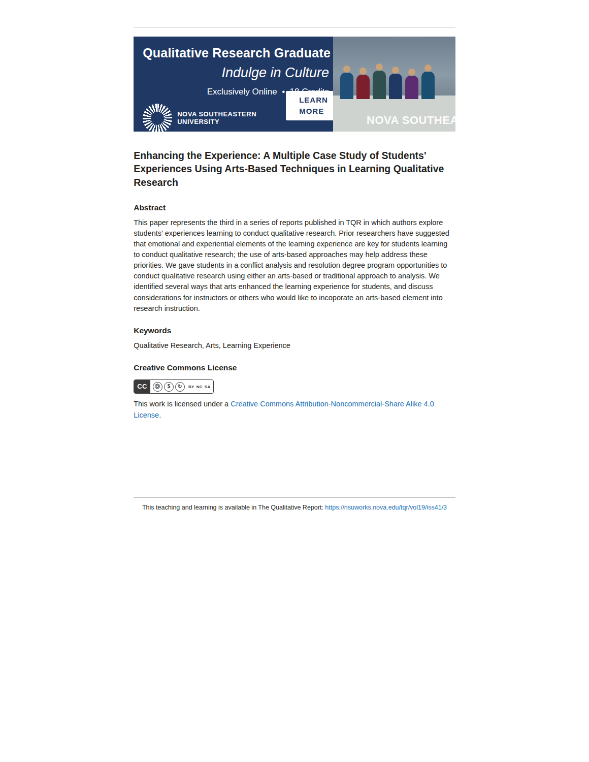Qualitative Research Graduate Certificate
Indulge in Culture
Exclusively Online • 18 Credits
NOVA SOUTHEASTERN UNIVERSITY
LEARN MORE
NOVA SOUTHEA
Enhancing the Experience: A Multiple Case Study of Students' Experiences Using Arts-Based Techniques in Learning Qualitative Research
Abstract
This paper represents the third in a series of reports published in TQR in which authors explore students’ experiences learning to conduct qualitative research. Prior researchers have suggested that emotional and experiential elements of the learning experience are key for students learning to conduct qualitative research; the use of arts-based approaches may help address these priorities. We gave students in a conflict analysis and resolution degree program opportunities to conduct qualitative research using either an arts-based or traditional approach to analysis. We identified several ways that arts enhanced the learning experience for students, and discuss considerations for instructors or others who would like to incoporate an arts-based element into research instruction.
Keywords
Qualitative Research, Arts, Learning Experience
Creative Commons License
CC Ⓓ $ ↻ BY NC SA
This work is licensed under a Creative Commons Attribution-Noncommercial-Share Alike 4.0 License.
This teaching and learning is available in The Qualitative Report: https://nsuworks.nova.edu/tqr/vol19/iss41/3